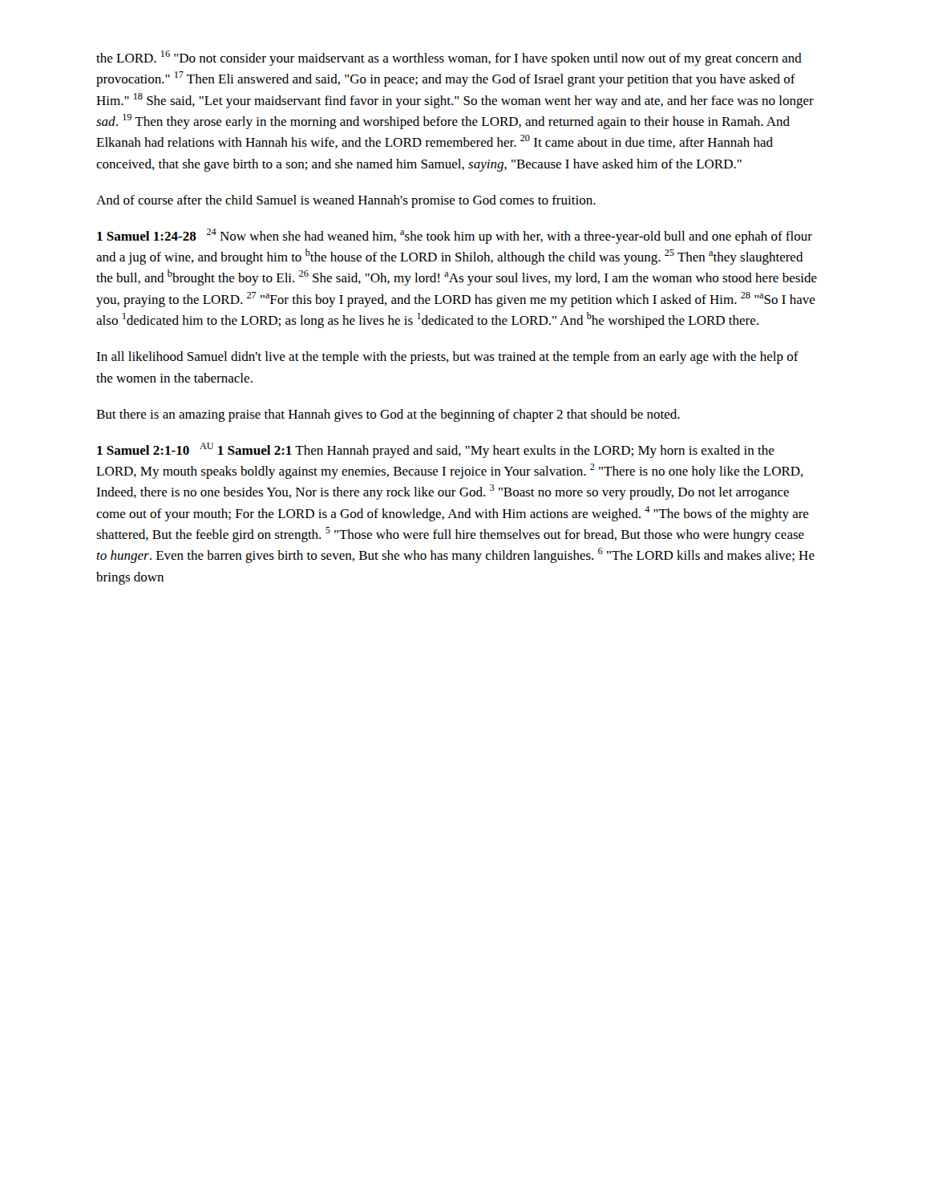the LORD. 16 "Do not consider your maidservant as a worthless woman, for I have spoken until now out of my great concern and provocation." 17 Then Eli answered and said, "Go in peace; and may the God of Israel grant your petition that you have asked of Him." 18 She said, "Let your maidservant find favor in your sight." So the woman went her way and ate, and her face was no longer sad. 19 Then they arose early in the morning and worshiped before the LORD, and returned again to their house in Ramah. And Elkanah had relations with Hannah his wife, and the LORD remembered her. 20 It came about in due time, after Hannah had conceived, that she gave birth to a son; and she named him Samuel, saying, "Because I have asked him of the LORD."
And of course after the child Samuel is weaned Hannah's promise to God comes to fruition.
1 Samuel 1:24-28 24 Now when she had weaned him, ashe took him up with her, with a three-year-old bull and one ephah of flour and a jug of wine, and brought him to bthe house of the LORD in Shiloh, although the child was young. 25 Then athey slaughtered the bull, and bbrought the boy to Eli. 26 She said, "Oh, my lord! aAs your soul lives, my lord, I am the woman who stood here beside you, praying to the LORD. 27 "aFor this boy I prayed, and the LORD has given me my petition which I asked of Him. 28 "aSo I have also 1dedicated him to the LORD; as long as he lives he is 1dedicated to the LORD." And bhe worshiped the LORD there.
In all likelihood Samuel didn't live at the temple with the priests, but was trained at the temple from an early age with the help of the women in the tabernacle.
But there is an amazing praise that Hannah gives to God at the beginning of chapter 2 that should be noted.
1 Samuel 2:1-10 AU 1 Samuel 2:1 Then Hannah prayed and said, "My heart exults in the LORD; My horn is exalted in the LORD, My mouth speaks boldly against my enemies, Because I rejoice in Your salvation. 2 "There is no one holy like the LORD, Indeed, there is no one besides You, Nor is there any rock like our God. 3 "Boast no more so very proudly, Do not let arrogance come out of your mouth; For the LORD is a God of knowledge, And with Him actions are weighed. 4 "The bows of the mighty are shattered, But the feeble gird on strength. 5 "Those who were full hire themselves out for bread, But those who were hungry cease to hunger. Even the barren gives birth to seven, But she who has many children languishes. 6 "The LORD kills and makes alive; He brings down